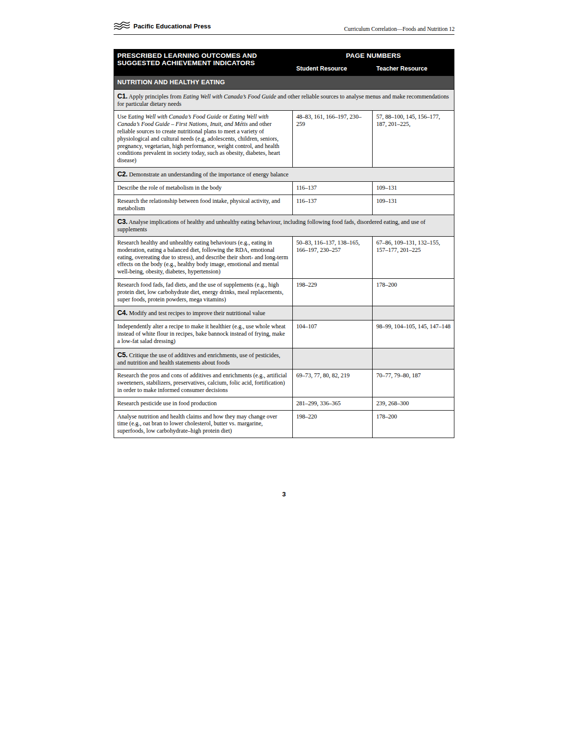Pacific Educational Press
Curriculum Correlation—Foods and Nutrition 12
| Prescribed Learning Outcomes and Suggested Achievement Indicators | Page Numbers |
| Student Resource | Teacher Resource |
| Nutrition and Healthy Eating |
| C1. Apply principles from Eating Well with Canada’s Food Guide and other reliable sources to analyse menus and make recommendations for particular dietary needs |
| Use E ating Well with Canada’s Food Guide or Eating Well with Canada’s Food Guide – First Nations, Inuit, and Métis and other reliable sources to create nutritional plans to meet a variety of physiological and cultural needs (e.g, adolescents, children, seniors, pregnancy, vegetarian, high performance, weight control, and health conditions prevalent in society today, such as obesity, diabetes, heart disease) | 48–83, 161, 166–197, 230–259 | 57, 88–100, 145, 156–177, 187, 201–225, |
| C2. Demonstrate an understanding of the importance of energy balance |
| Describe the role of metabolism in the body | 116–137 | 109–131 |
| Research the relationship between food intake, physical activity, and metabolism | 116–137 | 109–131 |
| C3. Analyse implications of healthy and unhealthy eating behaviour, including following food fads, disordered eating, and use of supplements |
| Research healthy and unhealthy eating behaviours (e.g., eating in moderation, eating a balanced diet, following the RDA, emotional eating, overeating due to stress), and describe their short- and long-term effects on the body (e.g., healthy body image, emotional and mental well-being, obesity, diabetes, hypertension) | 50–83, 116–137, 138–165, 166–197, 230–257 | 67–86, 109–131, 132–155, 157–177, 201–225 |
| Research food fads, fad diets, and the use of supplements (e.g., high protein diet, low carbohydrate diet, energy drinks, meal replacements, super foods, protein powders, mega vitamins) | 198–229 | 178–200 |
| C4. Modify and test recipes to improve their nutritional value | | |
| Independently alter a recipe to make it healthier (e.g., use whole wheat instead of white flour in recipes, bake bannock instead of frying, make a low-fat salad dressing) | 104–107 | 98–99, 104–105, 145, 147–148 |
| C5. Critique the use of additives and enrichments, use of pesticides, and nutrition and health statements about foods | | |
| Research the pros and cons of additives and enrichments (e.g., artificial sweeteners, stabilizers, preservatives, calcium, folic acid, fortification) in order to make informed consumer decisions | 69–73, 77, 80, 82, 219 | 70–77, 79–80, 187 |
| Research pesticide use in food production | 281–299, 336–365 | 239, 268–300 |
| Analyse nutrition and health claims and how they may change over time (e.g., oat bran to lower cholesterol, butter vs. margarine, superfoods, low carbohydrate–high protein diet) | 198–220 | 178–200 |
3